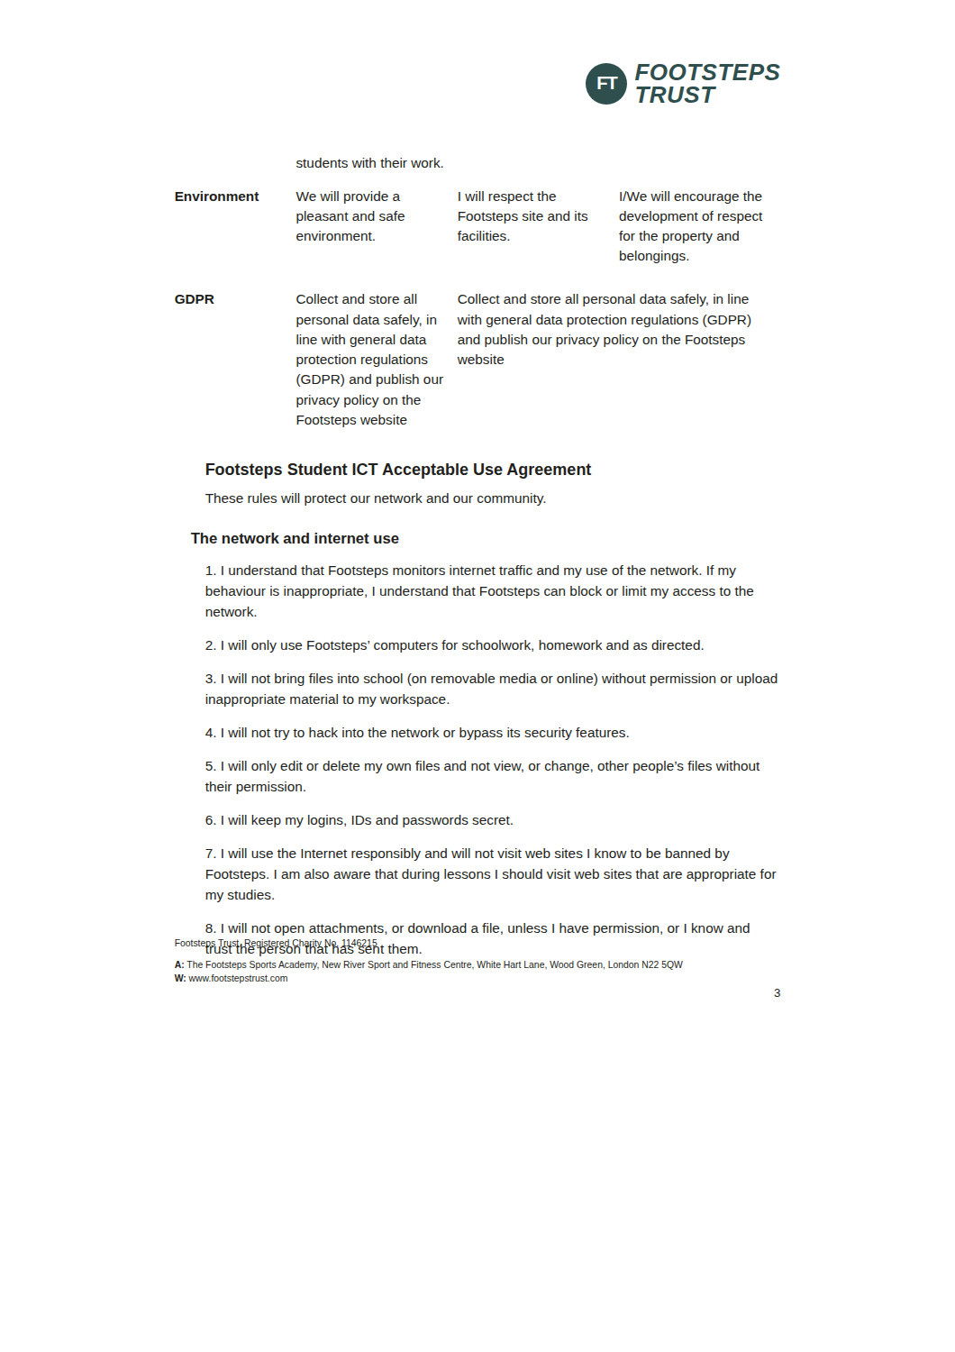FT
FOOTSTEPS TRUST
| | students with their work. | | |
| Environment | We will provide a pleasant and safe environment. | I will respect the Footsteps site and its facilities. | I/We will encourage the development of respect for the property and belongings. |
| GDPR | Collect and store all personal data safely, in line with general data protection regulations (GDPR) and publish our privacy policy on the Footsteps website | Collect and store all personal data safely, in line with general data protection regulations (GDPR) and publish our privacy policy on the Footsteps website |
Footsteps Student ICT Acceptable Use Agreement
These rules will protect our network and our community.
The network and internet use
1. I understand that Footsteps monitors internet traffic and my use of the network. If my behaviour is inappropriate, I understand that Footsteps can block or limit my access to the network.
2. I will only use Footsteps’ computers for schoolwork, homework and as directed.
3. I will not bring files into school (on removable media or online) without permission or upload inappropriate material to my workspace.
4. I will not try to hack into the network or bypass its security features.
5. I will only edit or delete my own files and not view, or change, other people’s files without their permission.
6. I will keep my logins, IDs and passwords secret.
7. I will use the Internet responsibly and will not visit web sites I know to be banned by Footsteps. I am also aware that during lessons I should visit web sites that are appropriate for my studies.
8. I will not open attachments, or download a file, unless I have permission, or I know and trust the person that has sent them.
Footsteps Trust. Registered Charity No. 1146215
A: The Footsteps Sports Academy, New River Sport and Fitness Centre, White Hart Lane, Wood Green, London N22 5QW
W: www.footstepstrust.com
3